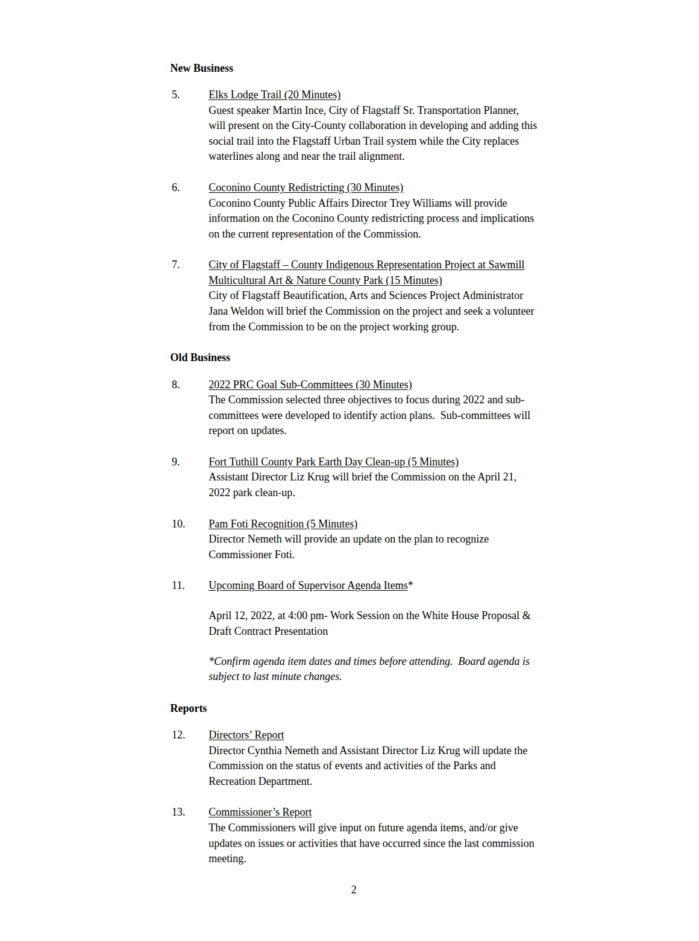New Business
5. Elks Lodge Trail (20 Minutes) Guest speaker Martin Ince, City of Flagstaff Sr. Transportation Planner, will present on the City-County collaboration in developing and adding this social trail into the Flagstaff Urban Trail system while the City replaces waterlines along and near the trail alignment.
6. Coconino County Redistricting (30 Minutes) Coconino County Public Affairs Director Trey Williams will provide information on the Coconino County redistricting process and implications on the current representation of the Commission.
7. City of Flagstaff – County Indigenous Representation Project at Sawmill Multicultural Art & Nature County Park (15 Minutes) City of Flagstaff Beautification, Arts and Sciences Project Administrator Jana Weldon will brief the Commission on the project and seek a volunteer from the Commission to be on the project working group.
Old Business
8. 2022 PRC Goal Sub-Committees (30 Minutes) The Commission selected three objectives to focus during 2022 and sub-committees were developed to identify action plans. Sub-committees will report on updates.
9. Fort Tuthill County Park Earth Day Clean-up (5 Minutes) Assistant Director Liz Krug will brief the Commission on the April 21, 2022 park clean-up.
10. Pam Foti Recognition (5 Minutes) Director Nemeth will provide an update on the plan to recognize Commissioner Foti.
11. Upcoming Board of Supervisor Agenda Items* April 12, 2022, at 4:00 pm- Work Session on the White House Proposal & Draft Contract Presentation *Confirm agenda item dates and times before attending. Board agenda is subject to last minute changes.
Reports
12. Directors’ Report Director Cynthia Nemeth and Assistant Director Liz Krug will update the Commission on the status of events and activities of the Parks and Recreation Department.
13. Commissioner’s Report The Commissioners will give input on future agenda items, and/or give updates on issues or activities that have occurred since the last commission meeting.
2